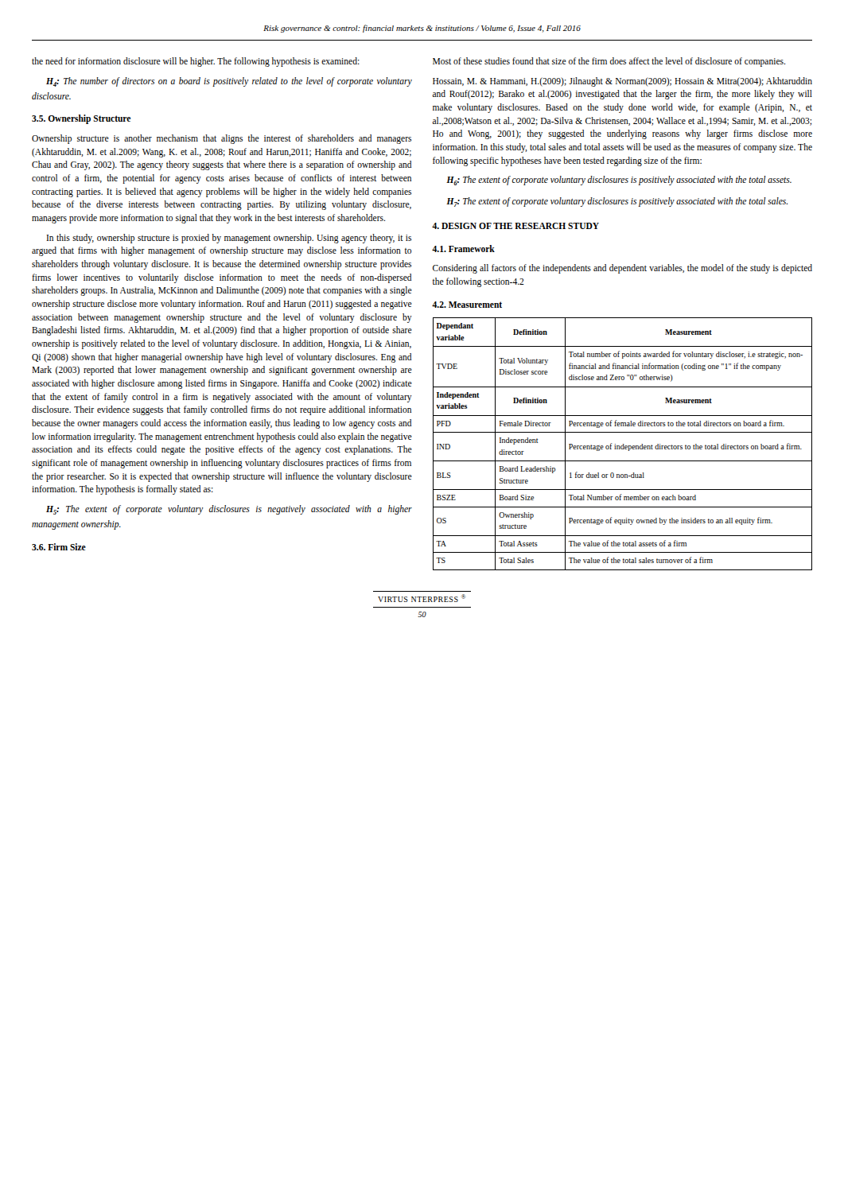Risk governance & control: financial markets & institutions / Volume 6, Issue 4, Fall 2016
the need for information disclosure will be higher. The following hypothesis is examined:
H4: The number of directors on a board is positively related to the level of corporate voluntary disclosure.
3.5. Ownership Structure
Ownership structure is another mechanism that aligns the interest of shareholders and managers (Akhtaruddin, M. et al.2009; Wang, K. et al., 2008; Rouf and Harun,2011; Haniffa and Cooke, 2002; Chau and Gray, 2002). The agency theory suggests that where there is a separation of ownership and control of a firm, the potential for agency costs arises because of conflicts of interest between contracting parties. It is believed that agency problems will be higher in the widely held companies because of the diverse interests between contracting parties. By utilizing voluntary disclosure, managers provide more information to signal that they work in the best interests of shareholders.
In this study, ownership structure is proxied by management ownership. Using agency theory, it is argued that firms with higher management of ownership structure may disclose less information to shareholders through voluntary disclosure. It is because the determined ownership structure provides firms lower incentives to voluntarily disclose information to meet the needs of non-dispersed shareholders groups. In Australia, McKinnon and Dalimunthe (2009) note that companies with a single ownership structure disclose more voluntary information. Rouf and Harun (2011) suggested a negative association between management ownership structure and the level of voluntary disclosure by Bangladeshi listed firms. Akhtaruddin, M. et al.(2009) find that a higher proportion of outside share ownership is positively related to the level of voluntary disclosure. In addition, Hongxia, Li & Ainian, Qi (2008) shown that higher managerial ownership have high level of voluntary disclosures. Eng and Mark (2003) reported that lower management ownership and significant government ownership are associated with higher disclosure among listed firms in Singapore. Haniffa and Cooke (2002) indicate that the extent of family control in a firm is negatively associated with the amount of voluntary disclosure. Their evidence suggests that family controlled firms do not require additional information because the owner managers could access the information easily, thus leading to low agency costs and low information irregularity. The management entrenchment hypothesis could also explain the negative association and its effects could negate the positive effects of the agency cost explanations. The significant role of management ownership in influencing voluntary disclosures practices of firms from the prior researcher. So it is expected that ownership structure will influence the voluntary disclosure information. The hypothesis is formally stated as:
H5: The extent of corporate voluntary disclosures is negatively associated with a higher management ownership.
3.6. Firm Size
Most of these studies found that size of the firm does affect the level of disclosure of companies.
Hossain, M. & Hammani, H.(2009); Jilnaught & Norman(2009); Hossain & Mitra(2004); Akhtaruddin and Rouf(2012); Barako et al.(2006) investigated that the larger the firm, the more likely they will make voluntary disclosures. Based on the study done world wide, for example (Aripin, N., et al.,2008;Watson et al., 2002; Da-Silva & Christensen, 2004; Wallace et al.,1994; Samir, M. et al.,2003; Ho and Wong, 2001); they suggested the underlying reasons why larger firms disclose more information. In this study, total sales and total assets will be used as the measures of company size. The following specific hypotheses have been tested regarding size of the firm:
H6: The extent of corporate voluntary disclosures is positively associated with the total assets.
H7: The extent of corporate voluntary disclosures is positively associated with the total sales.
4. DESIGN OF THE RESEARCH STUDY
4.1. Framework
Considering all factors of the independents and dependent variables, the model of the study is depicted the following section-4.2
4.2. Measurement
| Dependant variable | Definition | Measurement |
| --- | --- | --- |
| TVDE | Total Voluntary Discloser score | Total number of points awarded for voluntary discloser, i.e strategic, non-financial and financial information (coding one "1" if the company disclose and Zero "0" otherwise) |
| Independent variables | Definition | Measurement |
| PFD | Female Director | Percentage of female directors to the total directors on board a firm. |
| IND | Independent director | Percentage of independent directors to the total directors on board a firm. |
| BLS | Board Leadership Structure | 1 for duel or 0 non-dual |
| BSZE | Board Size | Total Number of member on each board |
| OS | Ownership structure | Percentage of equity owned by the insiders to an all equity firm. |
| TA | Total Assets | The value of the total assets of a firm |
| TS | Total Sales | The value of the total sales turnover of a firm |
VIRTUS NTERPRESS ®
50